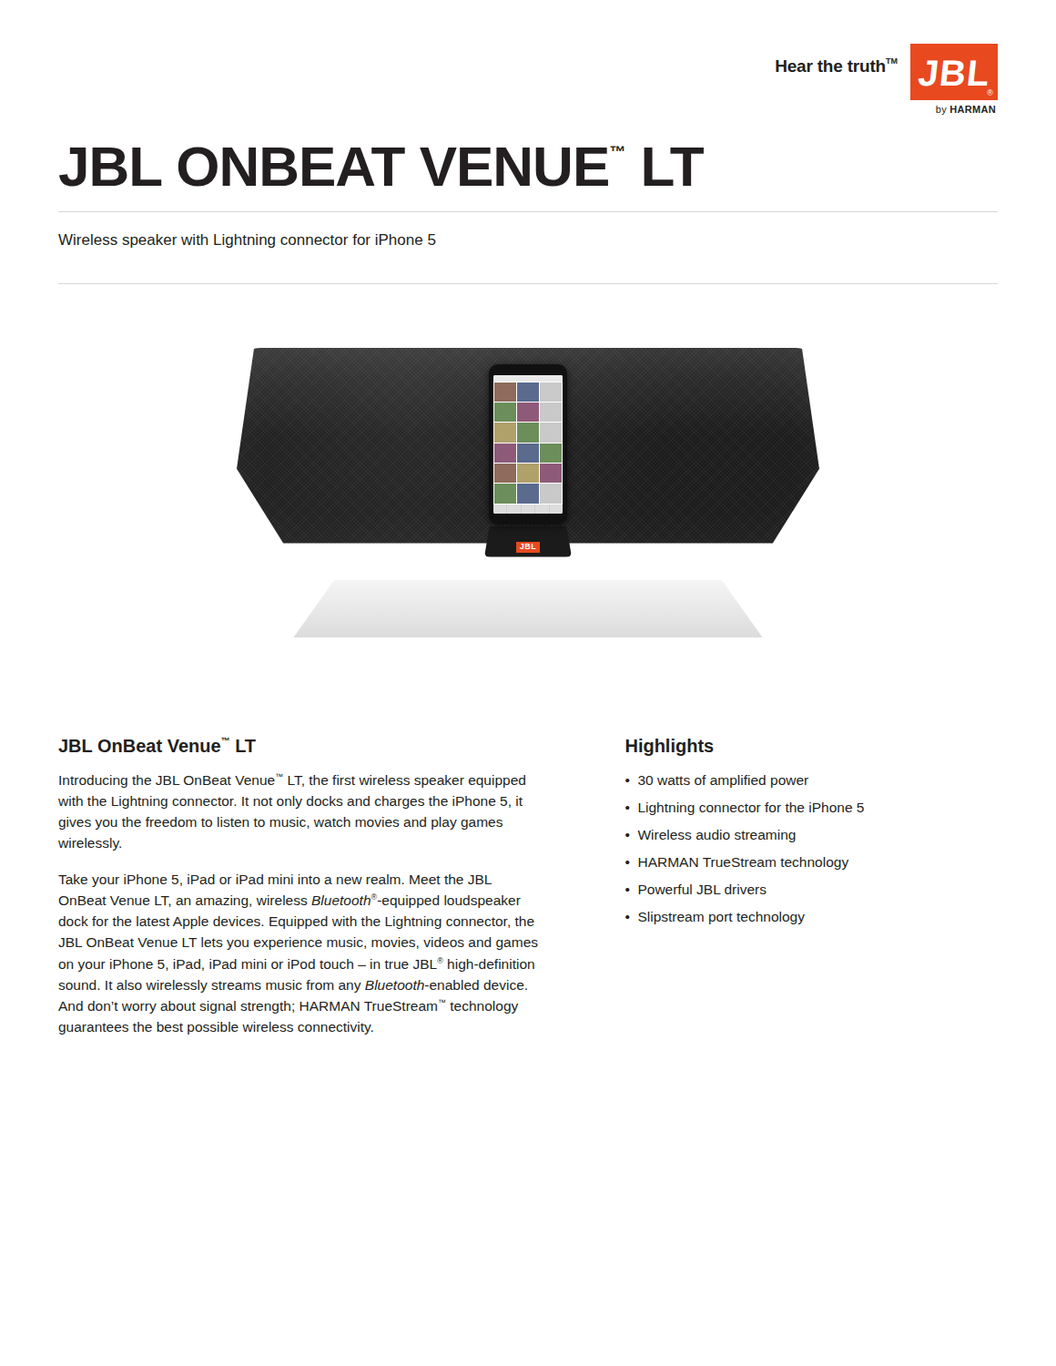Hear the truthTM
JBL®
by HARMAN
JBL ONBEAT VENUE™ LT
Wireless speaker with Lightning connector for iPhone 5
JBL
JBL OnBeat Venue™ LT
Introducing the JBL OnBeat Venue™ LT, the first wireless speaker equipped with the Lightning connector. It not only docks and charges the iPhone 5, it gives you the freedom to listen to music, watch movies and play games wirelessly.
Take your iPhone 5, iPad or iPad mini into a new realm. Meet the JBL OnBeat Venue LT, an amazing, wireless Bluetooth®-equipped loudspeaker dock for the latest Apple devices. Equipped with the Lightning connector, the JBL OnBeat Venue LT lets you experience music, movies, videos and games on your iPhone 5, iPad, iPad mini or iPod touch – in true JBL® high-definition sound. It also wirelessly streams music from any Bluetooth-enabled device. And don’t worry about signal strength; HARMAN TrueStream™ technology guarantees the best possible wireless connectivity.
Highlights
30 watts of amplified power
Lightning connector for the iPhone 5
Wireless audio streaming
HARMAN TrueStream technology
Powerful JBL drivers
Slipstream port technology